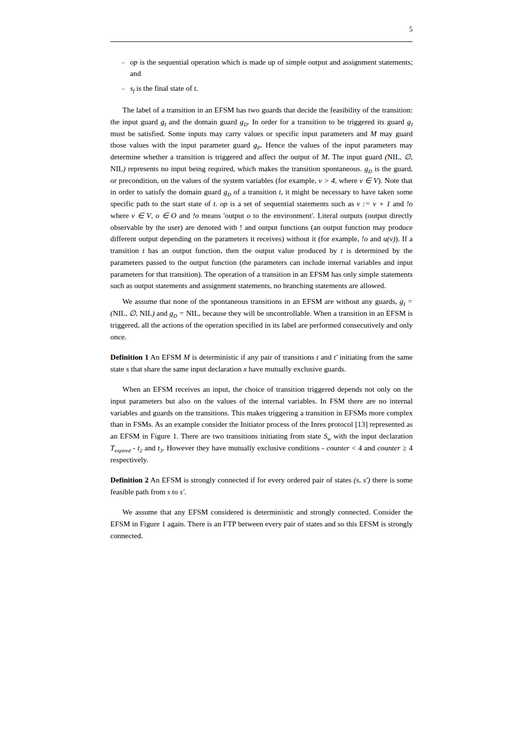5
op is the sequential operation which is made up of simple output and assignment statements; and
sf is the final state of t.
The label of a transition in an EFSM has two guards that decide the feasibility of the transition: the input guard gI and the domain guard gD. In order for a transition to be triggered its guard gI must be satisfied. Some inputs may carry values or specific input parameters and M may guard those values with the input parameter guard gP. Hence the values of the input parameters may determine whether a transition is triggered and affect the output of M. The input guard (NIL, ∅, NIL) represents no input being required, which makes the transition spontaneous. gD is the guard, or precondition, on the values of the system variables (for example, v > 4, where v ∈ V). Note that in order to satisfy the domain guard gD of a transition t, it might be necessary to have taken some specific path to the start state of t. op is a set of sequential statements such as v := v + 1 and !o where v ∈ V, o ∈ O and !o means 'output o to the environment'. Literal outputs (output directly observable by the user) are denoted with ! and output functions (an output function may produce different output depending on the parameters it receives) without it (for example, !o and u(v)). If a transition t has an output function, then the output value produced by t is determined by the parameters passed to the output function (the parameters can include internal variables and input parameters for that transition). The operation of a transition in an EFSM has only simple statements such as output statements and assignment statements, no branching statements are allowed.
We assume that none of the spontaneous transitions in an EFSM are without any guards, gI = (NIL, ∅, NIL) and gD = NIL, because they will be uncontrollable. When a transition in an EFSM is triggered, all the actions of the operation specified in its label are performed consecutively and only once.
Definition 1 An EFSM M is deterministic if any pair of transitions t and t′ initiating from the same state s that share the same input declaration x have mutually exclusive guards.
When an EFSM receives an input, the choice of transition triggered depends not only on the input parameters but also on the values of the internal variables. In FSM there are no internal variables and guards on the transitions. This makes triggering a transition in EFSMs more complex than in FSMs. As an example consider the Initiator process of the Inres protocol [13] represented as an EFSM in Figure 1. There are two transitions initiating from state Sw with the input declaration Texpired - t2 and t3. However they have mutually exclusive conditions - counter < 4 and counter ≥ 4 respectively.
Definition 2 An EFSM is strongly connected if for every ordered pair of states (s, s′) there is some feasible path from s to s′.
We assume that any EFSM considered is deterministic and strongly connected. Consider the EFSM in Figure 1 again. There is an FTP between every pair of states and so this EFSM is strongly connected.